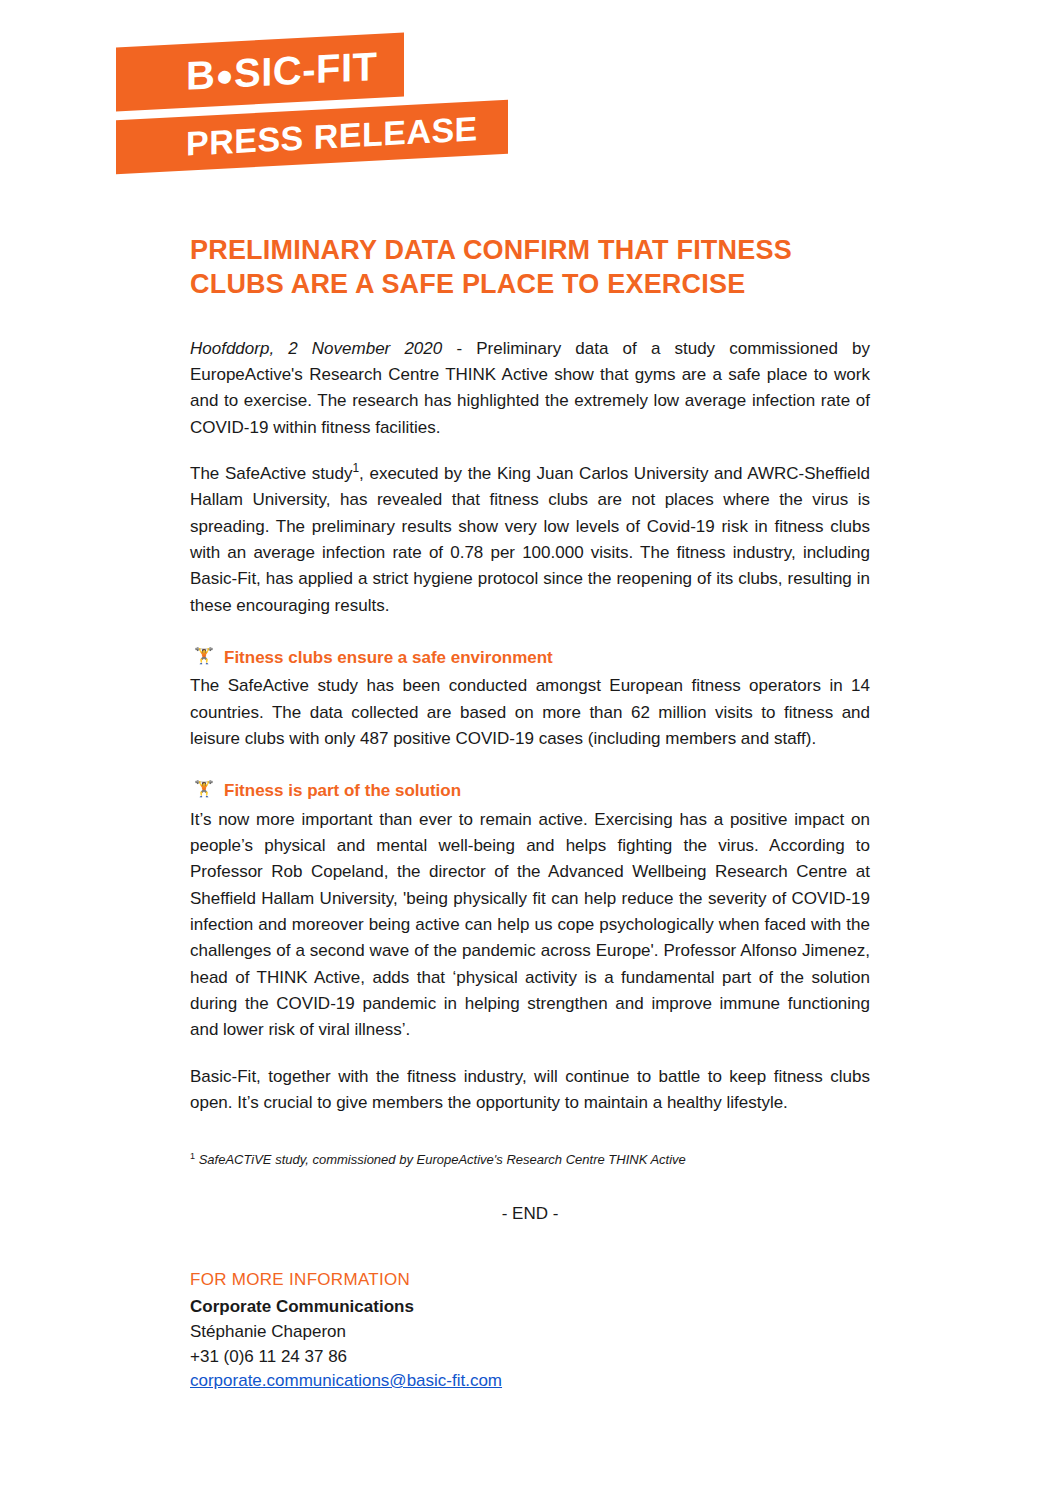B●SIC-FIT
PRESS RELEASE
Preliminary data confirm that fitness clubs are a safe place to exercise
Hoofddorp, 2 November 2020 - Preliminary data of a study commissioned by EuropeActive's Research Centre THINK Active show that gyms are a safe place to work and to exercise. The research has highlighted the extremely low average infection rate of COVID-19 within fitness facilities.
The SafeActive study1, executed by the King Juan Carlos University and AWRC-Sheffield Hallam University, has revealed that fitness clubs are not places where the virus is spreading. The preliminary results show very low levels of Covid-19 risk in fitness clubs with an average infection rate of 0.78 per 100.000 visits. The fitness industry, including Basic-Fit, has applied a strict hygiene protocol since the reopening of its clubs, resulting in these encouraging results.
Fitness clubs ensure a safe environment
The SafeActive study has been conducted amongst European fitness operators in 14 countries. The data collected are based on more than 62 million visits to fitness and leisure clubs with only 487 positive COVID-19 cases (including members and staff).
Fitness is part of the solution
It’s now more important than ever to remain active. Exercising has a positive impact on people’s physical and mental well-being and helps fighting the virus. According to Professor Rob Copeland, the director of the Advanced Wellbeing Research Centre at Sheffield Hallam University, 'being physically fit can help reduce the severity of COVID-19 infection and moreover being active can help us cope psychologically when faced with the challenges of a second wave of the pandemic across Europe'. Professor Alfonso Jimenez, head of THINK Active, adds that ‘physical activity is a fundamental part of the solution during the COVID-19 pandemic in helping strengthen and improve immune functioning and lower risk of viral illness’.
Basic-Fit, together with the fitness industry, will continue to battle to keep fitness clubs open. It’s crucial to give members the opportunity to maintain a healthy lifestyle.
1 SafeACTiVE study, commissioned by EuropeActive's Research Centre THINK Active
- END -
FOR MORE INFORMATION
Corporate Communications
Stéphanie Chaperon
+31 (0)6 11 24 37 86
corporate.communications@basic-fit.com